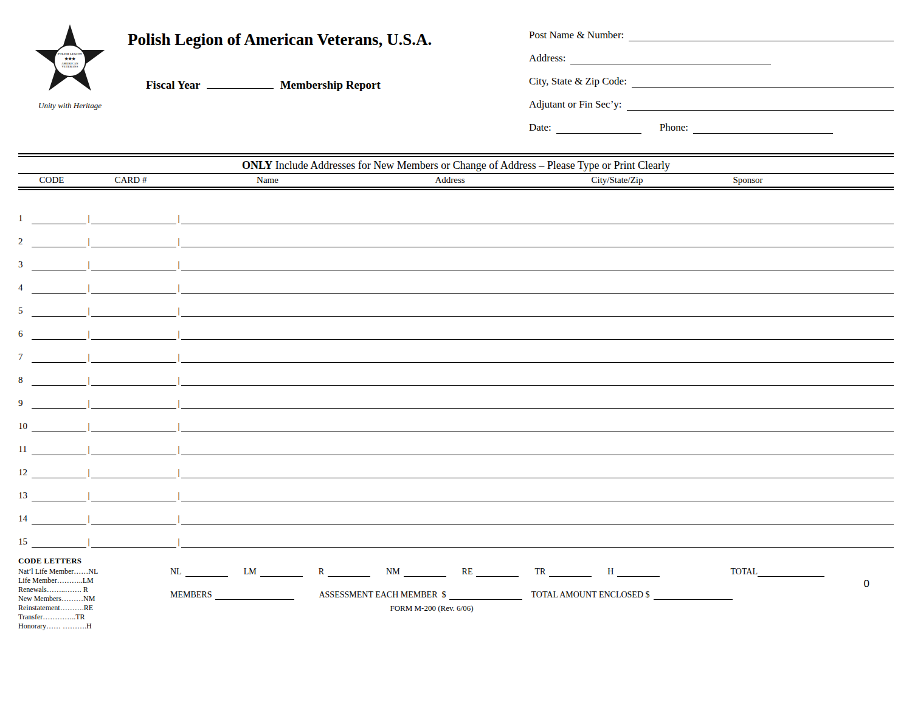POLISH LEGION
★★★
AMERICAN VETERANS
Unity with Heritage
Polish Legion of American Veterans, U.S.A.
Fiscal Year Membership Report
Post Name & Number:
Address:
City, State & Zip Code:
Adjutant or Fin Sec’y:
Date: Phone:
ONLY Include Addresses for New Members or Change of Address – Please Type or Print Clearly
CODE
CARD #
Name
Address
City/State/Zip
Sponsor
1 | |
2 | |
3 | |
4 | |
5 | |
6 | |
7 | |
8 | |
9 | |
10 | |
11 | |
12 | |
13 | |
14 | |
15 | |
CODE LETTERS
Nat’l Life Member……NL
Life Member………..LM
Renewals……..……. R
New Members………NM
Reinstatement……….RE
Transfer…………..TR
Honorary…… ……….H
NL LM R NM RE TR H TOTAL
MEMBERS ASSESSMENT EACH MEMBER $ TOTAL AMOUNT ENCLOSED $ 0
FORM M-200 (Rev. 6/06)